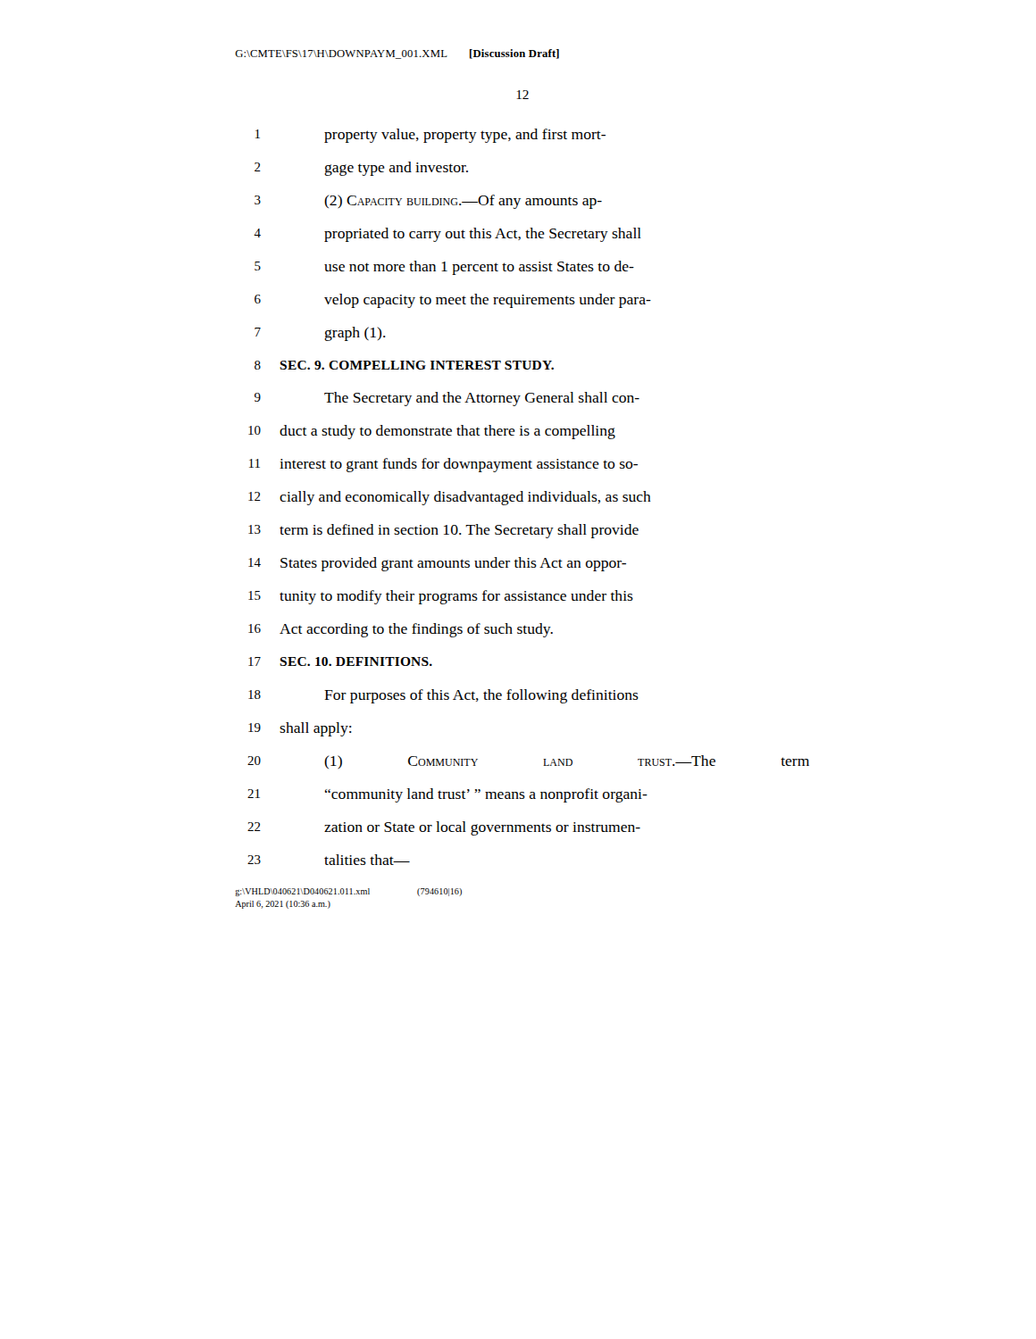G:\CMTE\FS\17\H\DOWNPAYM_001.XML [Discussion Draft]
12
property value, property type, and first mort-
gage type and investor.
(2) Capacity building.—Of any amounts ap-
propriated to carry out this Act, the Secretary shall
use not more than 1 percent to assist States to de-
velop capacity to meet the requirements under para-
graph (1).
SEC. 9. COMPELLING INTEREST STUDY.
The Secretary and the Attorney General shall con-
duct a study to demonstrate that there is a compelling
interest to grant funds for downpayment assistance to so-
cially and economically disadvantaged individuals, as such
term is defined in section 10. The Secretary shall provide
States provided grant amounts under this Act an oppor-
tunity to modify their programs for assistance under this
Act according to the findings of such study.
SEC. 10. DEFINITIONS.
For purposes of this Act, the following definitions
shall apply:
(1) Community land trust.—The term
“community land trust’ ” means a nonprofit organi-
zation or State or local governments or instrumen-
talities that—
g:\VHLD\040621\D040621.011.xml(794610|16)
April 6, 2021 (10:36 a.m.)